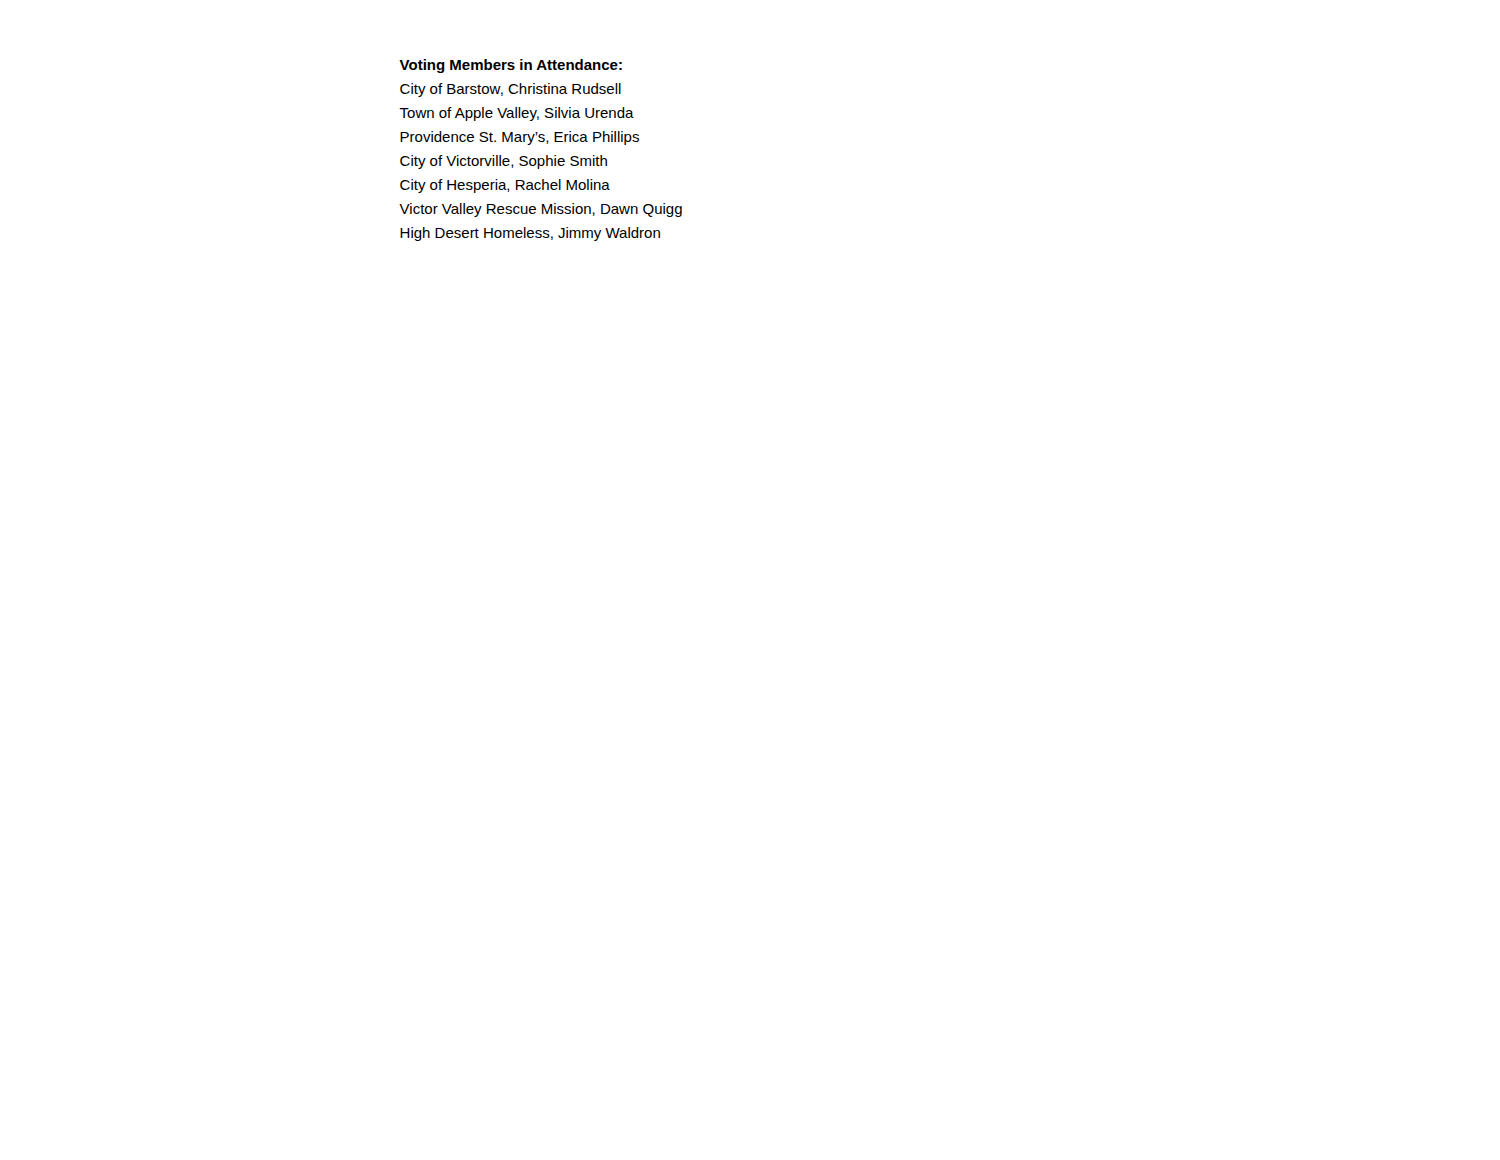Voting Members in Attendance:
City of Barstow, Christina Rudsell
Town of Apple Valley, Silvia Urenda
Providence St. Mary’s, Erica Phillips
City of Victorville, Sophie Smith
City of Hesperia, Rachel Molina
Victor Valley Rescue Mission, Dawn Quigg
High Desert Homeless, Jimmy Waldron